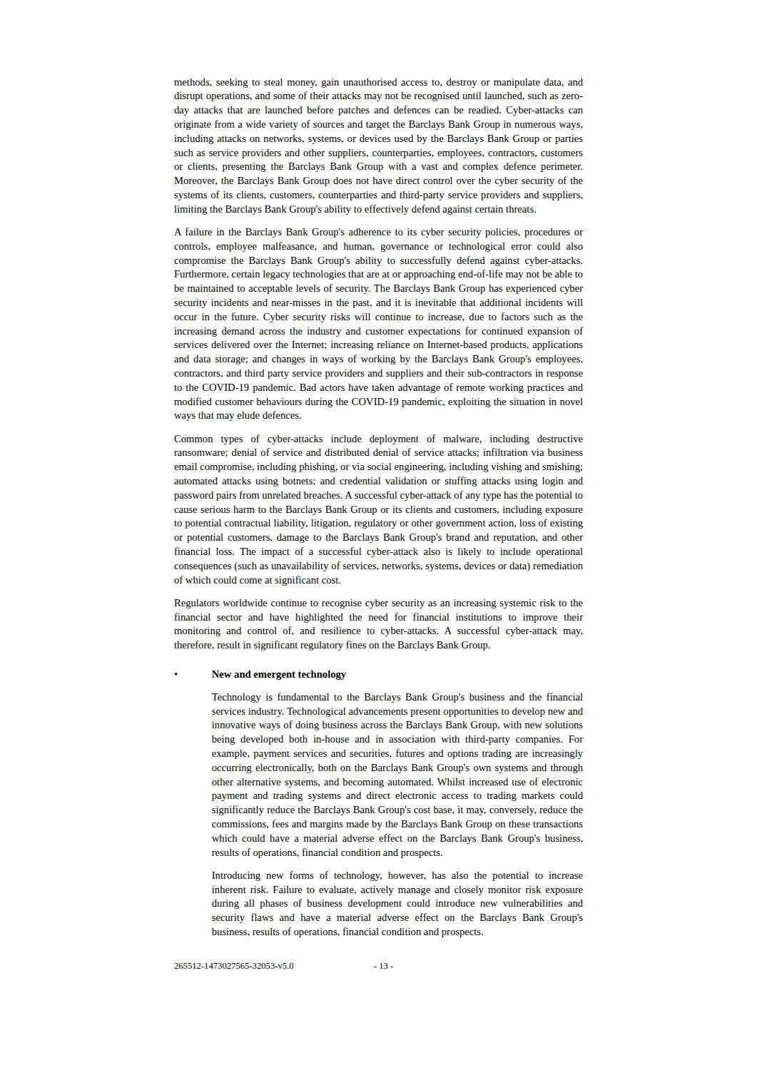methods, seeking to steal money, gain unauthorised access to, destroy or manipulate data, and disrupt operations, and some of their attacks may not be recognised until launched, such as zero-day attacks that are launched before patches and defences can be readied. Cyber-attacks can originate from a wide variety of sources and target the Barclays Bank Group in numerous ways, including attacks on networks, systems, or devices used by the Barclays Bank Group or parties such as service providers and other suppliers, counterparties, employees, contractors, customers or clients, presenting the Barclays Bank Group with a vast and complex defence perimeter. Moreover, the Barclays Bank Group does not have direct control over the cyber security of the systems of its clients, customers, counterparties and third-party service providers and suppliers, limiting the Barclays Bank Group's ability to effectively defend against certain threats.
A failure in the Barclays Bank Group's adherence to its cyber security policies, procedures or controls, employee malfeasance, and human, governance or technological error could also compromise the Barclays Bank Group's ability to successfully defend against cyber-attacks. Furthermore, certain legacy technologies that are at or approaching end-of-life may not be able to be maintained to acceptable levels of security. The Barclays Bank Group has experienced cyber security incidents and near-misses in the past, and it is inevitable that additional incidents will occur in the future. Cyber security risks will continue to increase, due to factors such as the increasing demand across the industry and customer expectations for continued expansion of services delivered over the Internet; increasing reliance on Internet-based products, applications and data storage; and changes in ways of working by the Barclays Bank Group's employees, contractors, and third party service providers and suppliers and their sub-contractors in response to the COVID-19 pandemic. Bad actors have taken advantage of remote working practices and modified customer behaviours during the COVID-19 pandemic, exploiting the situation in novel ways that may elude defences.
Common types of cyber-attacks include deployment of malware, including destructive ransomware; denial of service and distributed denial of service attacks; infiltration via business email compromise, including phishing, or via social engineering, including vishing and smishing; automated attacks using botnets; and credential validation or stuffing attacks using login and password pairs from unrelated breaches. A successful cyber-attack of any type has the potential to cause serious harm to the Barclays Bank Group or its clients and customers, including exposure to potential contractual liability, litigation, regulatory or other government action, loss of existing or potential customers, damage to the Barclays Bank Group's brand and reputation, and other financial loss. The impact of a successful cyber-attack also is likely to include operational consequences (such as unavailability of services, networks, systems, devices or data) remediation of which could come at significant cost.
Regulators worldwide continue to recognise cyber security as an increasing systemic risk to the financial sector and have highlighted the need for financial institutions to improve their monitoring and control of, and resilience to cyber-attacks. A successful cyber-attack may, therefore, result in significant regulatory fines on the Barclays Bank Group.
• New and emergent technology
Technology is fundamental to the Barclays Bank Group's business and the financial services industry. Technological advancements present opportunities to develop new and innovative ways of doing business across the Barclays Bank Group, with new solutions being developed both in-house and in association with third-party companies. For example, payment services and securities, futures and options trading are increasingly occurring electronically, both on the Barclays Bank Group's own systems and through other alternative systems, and becoming automated. Whilst increased use of electronic payment and trading systems and direct electronic access to trading markets could significantly reduce the Barclays Bank Group's cost base, it may, conversely, reduce the commissions, fees and margins made by the Barclays Bank Group on these transactions which could have a material adverse effect on the Barclays Bank Group's business, results of operations, financial condition and prospects.
Introducing new forms of technology, however, has also the potential to increase inherent risk. Failure to evaluate, actively manage and closely monitor risk exposure during all phases of business development could introduce new vulnerabilities and security flaws and have a material adverse effect on the Barclays Bank Group's business, results of operations, financial condition and prospects.
265512-1473027565-32053-v5.0 - 13 -